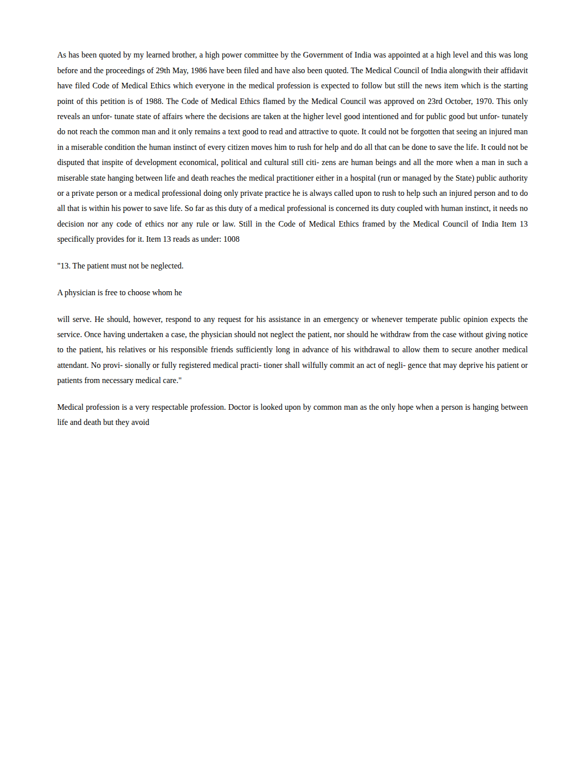As has been quoted by my learned brother, a high power committee by the Government of India was appointed at a high level and this was long before and the proceedings of 29th May, 1986 have been filed and have also been quoted. The Medical Council of India alongwith their affidavit have filed Code of Medical Ethics which everyone in the medical profession is expected to follow but still the news item which is the starting point of this petition is of 1988. The Code of Medical Ethics flamed by the Medical Council was approved on 23rd October, 1970. This only reveals an unfor- tunate state of affairs where the decisions are taken at the higher level good intentioned and for public good but unfor- tunately do not reach the common man and it only remains a text good to read and attractive to quote. It could not be forgotten that seeing an injured man in a miserable condition the human instinct of every citizen moves him to rush for help and do all that can be done to save the life. It could not be disputed that inspite of development economical, political and cultural still citi- zens are human beings and all the more when a man in such a miserable state hanging between life and death reaches the medical practitioner either in a hospital (run or managed by the State) public authority or a private person or a medical professional doing only private practice he is always called upon to rush to help such an injured person and to do all that is within his power to save life. So far as this duty of a medical professional is concerned its duty coupled with human instinct, it needs no decision nor any code of ethics nor any rule or law. Still in the Code of Medical Ethics framed by the Medical Council of India Item 13 specifically provides for it. Item 13 reads as under: 1008
"13. The patient must not be neglected.
A physician is free to choose whom he
will serve. He should, however, respond to any request for his assistance in an emergency or whenever temperate public opinion expects the service. Once having undertaken a case, the physician should not neglect the patient, nor should he withdraw from the case without giving notice to the patient, his relatives or his responsible friends sufficiently long in advance of his withdrawal to allow them to secure another medical attendant. No provi- sionally or fully registered medical practi- tioner shall wilfully commit an act of negli- gence that may deprive his patient or patients from necessary medical care."
Medical profession is a very respectable profession. Doctor is looked upon by common man as the only hope when a person is hanging between life and death but they avoid